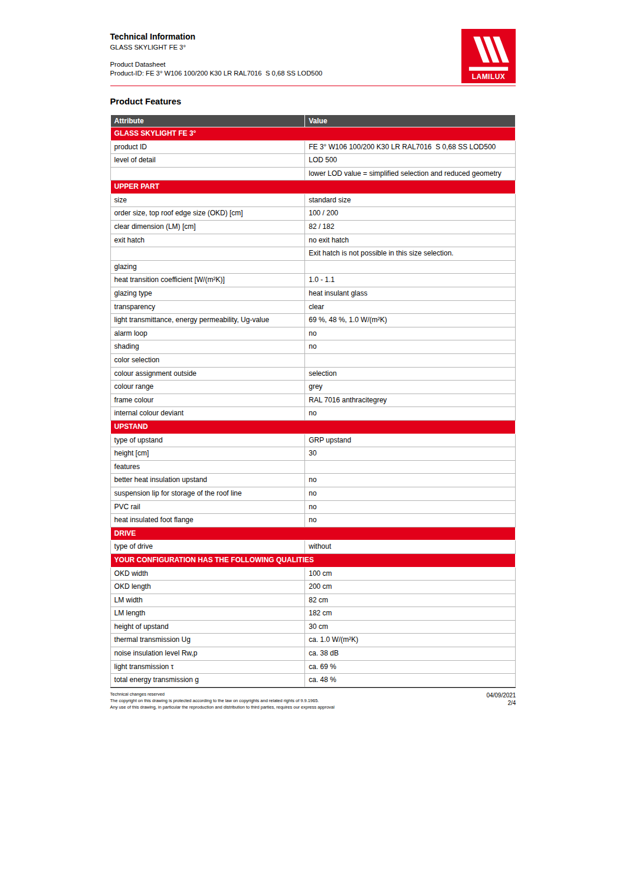Technical Information
GLASS SKYLIGHT FE 3°
Product Datasheet
Product-ID: FE 3° W106 100/200 K30 LR RAL7016 S 0,68 SS LOD500
LAMILUX
Product Features
| Attribute | Value |
| --- | --- |
| GLASS SKYLIGHT FE 3° |
| product ID | FE 3° W106 100/200 K30 LR RAL7016 S 0,68 SS LOD500 |
| level of detail | LOD 500 |
| | lower LOD value = simplified selection and reduced geometry |
| UPPER PART |
| size | standard size |
| order size, top roof edge size (OKD) [cm] | 100 / 200 |
| clear dimension (LM) [cm] | 82 / 182 |
| exit hatch | no exit hatch |
| | Exit hatch is not possible in this size selection. |
| glazing | |
| heat transition coefficient [W/(m²K)] | 1.0 - 1.1 |
| glazing type | heat insulant glass |
| transparency | clear |
| light transmittance, energy permeability, Ug-value | 69 %, 48 %, 1.0 W/(m²K) |
| alarm loop | no |
| shading | no |
| color selection | |
| colour assignment outside | selection |
| colour range | grey |
| frame colour | RAL 7016 anthracitegrey |
| internal colour deviant | no |
| UPSTAND |
| type of upstand | GRP upstand |
| height [cm] | 30 |
| features | |
| better heat insulation upstand | no |
| suspension lip for storage of the roof line | no |
| PVC rail | no |
| heat insulated foot flange | no |
| DRIVE |
| type of drive | without |
| YOUR CONFIGURATION HAS THE FOLLOWING QUALITIES |
| OKD width | 100 cm |
| OKD length | 200 cm |
| LM width | 82 cm |
| LM length | 182 cm |
| height of upstand | 30 cm |
| thermal transmission Ug | ca. 1.0 W/(m²K) |
| noise insulation level Rw,p | ca. 38 dB |
| light transmission τ | ca. 69 % |
| total energy transmission g | ca. 48 % |
Technical changes reserved
The copyright on this drawing is protected according to the law on copyrights and related rights of 9.9.1965.
Any use of this drawing, in particular the reproduction and distribution to third parties, requires our express approval
04/09/2021
2/4